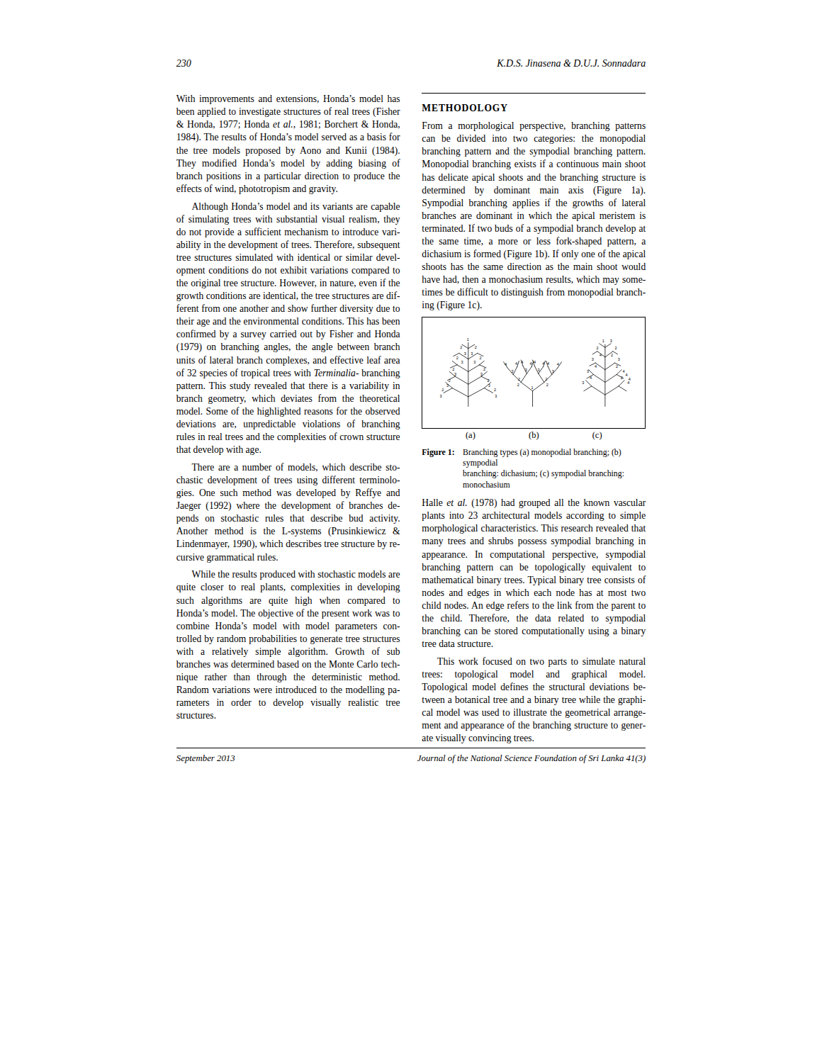230 K.D.S. Jinasena & D.U.J. Sonnadara
With improvements and extensions, Honda’s model has been applied to investigate structures of real trees (Fisher & Honda, 1977; Honda et al., 1981; Borchert & Honda, 1984). The results of Honda’s model served as a basis for the tree models proposed by Aono and Kunii (1984). They modified Honda’s model by adding biasing of branch positions in a particular direction to produce the effects of wind, phototropism and gravity.
Although Honda’s model and its variants are capable of simulating trees with substantial visual realism, they do not provide a sufficient mechanism to introduce variability in the development of trees. Therefore, subsequent tree structures simulated with identical or similar development conditions do not exhibit variations compared to the original tree structure. However, in nature, even if the growth conditions are identical, the tree structures are different from one another and show further diversity due to their age and the environmental conditions. This has been confirmed by a survey carried out by Fisher and Honda (1979) on branching angles, the angle between branch units of lateral branch complexes, and effective leaf area of 32 species of tropical trees with Terminalia- branching pattern. This study revealed that there is a variability in branch geometry, which deviates from the theoretical model. Some of the highlighted reasons for the observed deviations are, unpredictable violations of branching rules in real trees and the complexities of crown structure that develop with age.
There are a number of models, which describe stochastic development of trees using different terminologies. One such method was developed by Reffye and Jaeger (1992) where the development of branches depends on stochastic rules that describe bud activity. Another method is the L-systems (Prusinkiewicz & Lindenmayer, 1990), which describes tree structure by recursive grammatical rules.
While the results produced with stochastic models are quite closer to real plants, complexities in developing such algorithms are quite high when compared to Honda’s model. The objective of the present work was to combine Honda’s model with model parameters controlled by random probabilities to generate tree structures with a relatively simple algorithm. Growth of sub branches was determined based on the Monte Carlo technique rather than through the deterministic method. Random variations were introduced to the modelling parameters in order to develop visually realistic tree structures.
METHODOLOGY
From a morphological perspective, branching patterns can be divided into two categories: the monopodial branching pattern and the sympodial branching pattern. Monopodial branching exists if a continuous main shoot has delicate apical shoots and the branching structure is determined by dominant main axis (Figure 1a). Sympodial branching applies if the growths of lateral branches are dominant in which the apical meristem is terminated. If two buds of a sympodial branch develop at the same time, a more or less fork-shaped pattern, a dichasium is formed (Figure 1b). If only one of the apical shoots has the same direction as the main shoot would have had, then a monochasium results, which may sometimes be difficult to distinguish from monopodial branching (Figure 1c).
1 2 2 2 2 2 2 2 2 2 2 3 3 3 3 3 3 3 3 3 3 1 2 2 3 3 3 3 4 4 4 4 4 4 4 4 2 2 1 3 2 2 3 3 3 4 3 4 4 2 4 2 4 2 4 4
(a) (b) (c)
Figure 1: Branching types (a) monopodial branching; (b) sympodial branching: dichasium; (c) sympodial branching: monochasium
Halle et al. (1978) had grouped all the known vascular plants into 23 architectural models according to simple morphological characteristics. This research revealed that many trees and shrubs possess sympodial branching in appearance. In computational perspective, sympodial branching pattern can be topologically equivalent to mathematical binary trees. Typical binary tree consists of nodes and edges in which each node has at most two child nodes. An edge refers to the link from the parent to the child. Therefore, the data related to sympodial branching can be stored computationally using a binary tree data structure.
This work focused on two parts to simulate natural trees: topological model and graphical model. Topological model defines the structural deviations between a botanical tree and a binary tree while the graphical model was used to illustrate the geometrical arrangement and appearance of the branching structure to generate visually convincing trees.
September 2013 Journal of the National Science Foundation of Sri Lanka 41(3)